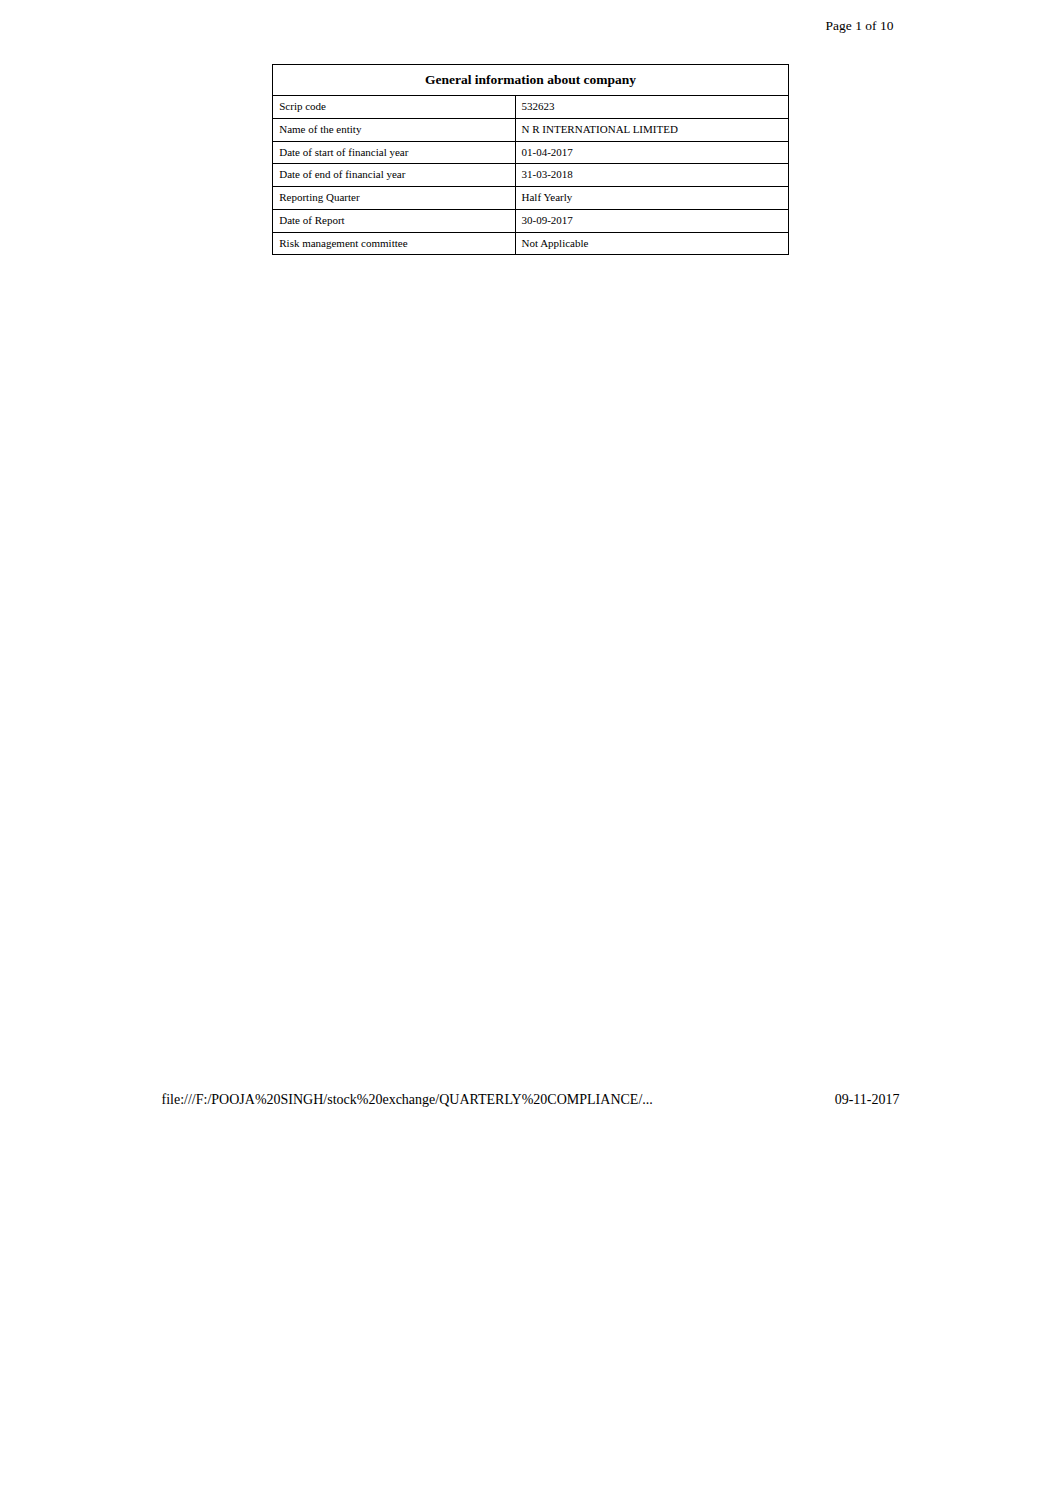Page 1 of 10
General information about company
| Scrip code | 532623 |
| Name of the entity | N R INTERNATIONAL LIMITED |
| Date of start of financial year | 01-04-2017 |
| Date of end of financial year | 31-03-2018 |
| Reporting Quarter | Half Yearly |
| Date of Report | 30-09-2017 |
| Risk management committee | Not Applicable |
file:///F:/POOJA%20SINGH/stock%20exchange/QUARTERLY%20COMPLIANCE/... 09-11-2017